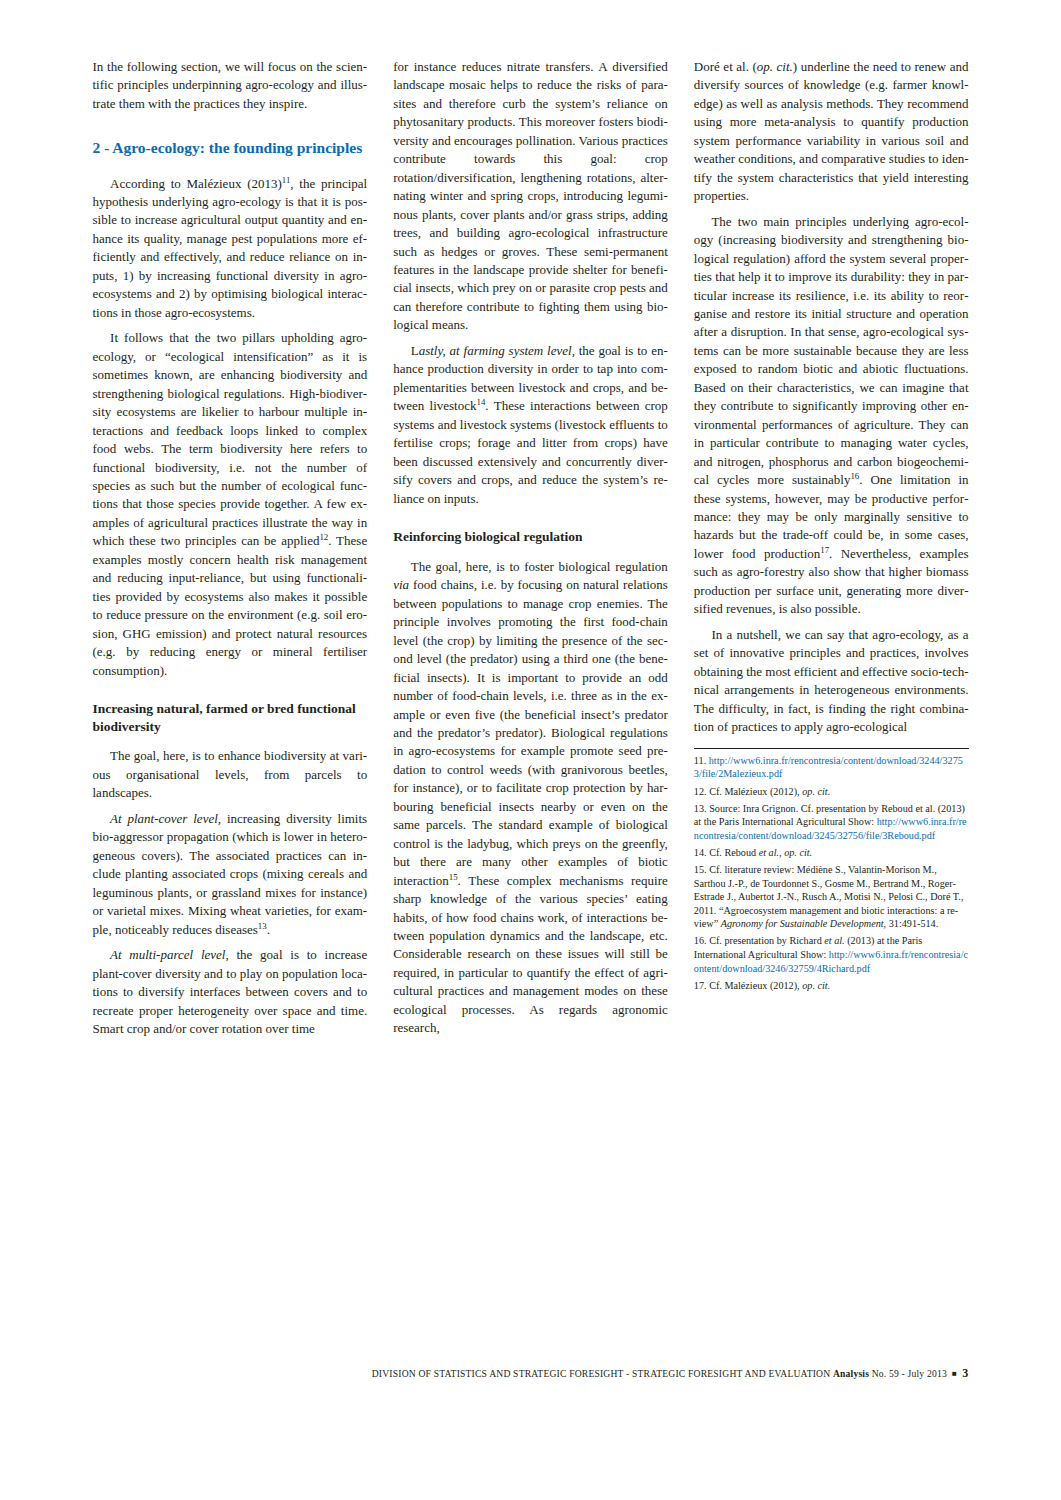In the following section, we will focus on the scientific principles underpinning agro-ecology and illustrate them with the practices they inspire.
2 - Agro-ecology: the founding principles
According to Malézieux (2013)11, the principal hypothesis underlying agro-ecology is that it is possible to increase agricultural output quantity and enhance its quality, manage pest populations more efficiently and effectively, and reduce reliance on inputs, 1) by increasing functional diversity in agro-ecosystems and 2) by optimising biological interactions in those agro-ecosystems.
It follows that the two pillars upholding agro-ecology, or “ecological intensification” as it is sometimes known, are enhancing biodiversity and strengthening biological regulations. High-biodiversity ecosystems are likelier to harbour multiple interactions and feedback loops linked to complex food webs. The term biodiversity here refers to functional biodiversity, i.e. not the number of species as such but the number of ecological functions that those species provide together. A few examples of agricultural practices illustrate the way in which these two principles can be applied12. These examples mostly concern health risk management and reducing input-reliance, but using functionalities provided by ecosystems also makes it possible to reduce pressure on the environment (e.g. soil erosion, GHG emission) and protect natural resources (e.g. by reducing energy or mineral fertiliser consumption).
Increasing natural, farmed or bred functional biodiversity
The goal, here, is to enhance biodiversity at various organisational levels, from parcels to landscapes.
At plant-cover level, increasing diversity limits bio-aggressor propagation (which is lower in heterogeneous covers). The associated practices can include planting associated crops (mixing cereals and leguminous plants, or grassland mixes for instance) or varietal mixes. Mixing wheat varieties, for example, noticeably reduces diseases13.
At multi-parcel level, the goal is to increase plant-cover diversity and to play on population locations to diversify interfaces between covers and to recreate proper heterogeneity over space and time. Smart crop and/or cover rotation over time
for instance reduces nitrate transfers. A diversified landscape mosaic helps to reduce the risks of parasites and therefore curb the system’s reliance on phytosanitary products. This moreover fosters biodiversity and encourages pollination. Various practices contribute towards this goal: crop rotation/diversification, lengthening rotations, alternating winter and spring crops, introducing leguminous plants, cover plants and/or grass strips, adding trees, and building agro-ecological infrastructure such as hedges or groves. These semi-permanent features in the landscape provide shelter for beneficial insects, which prey on or parasite crop pests and can therefore contribute to fighting them using biological means.
Lastly, at farming system level, the goal is to enhance production diversity in order to tap into complementarities between livestock and crops, and between livestock14. These interactions between crop systems and livestock systems (livestock effluents to fertilise crops; forage and litter from crops) have been discussed extensively and concurrently diversify covers and crops, and reduce the system’s reliance on inputs.
Reinforcing biological regulation
The goal, here, is to foster biological regulation via food chains, i.e. by focusing on natural relations between populations to manage crop enemies. The principle involves promoting the first food-chain level (the crop) by limiting the presence of the second level (the predator) using a third one (the beneficial insects). It is important to provide an odd number of food-chain levels, i.e. three as in the example or even five (the beneficial insect’s predator and the predator’s predator). Biological regulations in agro-ecosystems for example promote seed predation to control weeds (with granivorous beetles, for instance), or to facilitate crop protection by harbouring beneficial insects nearby or even on the same parcels. The standard example of biological control is the ladybug, which preys on the greenfly, but there are many other examples of biotic interaction15. These complex mechanisms require sharp knowledge of the various species’ eating habits, of how food chains work, of interactions between population dynamics and the landscape, etc. Considerable research on these issues will still be required, in particular to quantify the effect of agricultural practices and management modes on these ecological processes. As regards agronomic research,
Doré et al. (op. cit.) underline the need to renew and diversify sources of knowledge (e.g. farmer knowledge) as well as analysis methods. They recommend using more meta-analysis to quantify production system performance variability in various soil and weather conditions, and comparative studies to identify the system characteristics that yield interesting properties.
The two main principles underlying agro-ecology (increasing biodiversity and strengthening biological regulation) afford the system several properties that help it to improve its durability: they in particular increase its resilience, i.e. its ability to reorganise and restore its initial structure and operation after a disruption. In that sense, agro-ecological systems can be more sustainable because they are less exposed to random biotic and abiotic fluctuations. Based on their characteristics, we can imagine that they contribute to significantly improving other environmental performances of agriculture. They can in particular contribute to managing water cycles, and nitrogen, phosphorus and carbon biogeochemical cycles more sustainably16. One limitation in these systems, however, may be productive performance: they may be only marginally sensitive to hazards but the trade-off could be, in some cases, lower food production17. Nevertheless, examples such as agro-forestry also show that higher biomass production per surface unit, generating more diversified revenues, is also possible.
In a nutshell, we can say that agro-ecology, as a set of innovative principles and practices, involves obtaining the most efficient and effective socio-technical arrangements in heterogeneous environments. The difficulty, in fact, is finding the right combination of practices to apply agro-ecological
11. http://www6.inra.fr/rencontresia/content/download/3244/32753/file/2Malezieux.pdf
12. Cf. Malézieux (2012), op. cit.
13. Source: Inra Grignon. Cf. presentation by Reboud et al. (2013) at the Paris International Agricultural Show: http://www6.inra.fr/rencontresia/content/download/3245/32756/file/3Reboud.pdf
14. Cf. Reboud et al., op. cit.
15. Cf. literature review: Médiène S., Valantin-Morison M., Sarthou J.-P., de Tourdonnet S., Gosme M., Bertrand M., Roger-Estrade J., Aubertot J.-N., Rusch A., Motisi N., Pelosi C., Doré T., 2011. “Agroecosystem management and biotic interactions: a review” Agronomy for Sustainable Development, 31:491-514.
16. Cf. presentation by Richard et al. (2013) at the Paris International Agricultural Show: http://www6.inra.fr/rencontresia/content/download/3246/32759/4Richard.pdf
17. Cf. Malézieux (2012), op. cit.
DIVISION OF STATISTICS AND STRATEGIC FORESIGHT - STRATEGIC FORESIGHT AND EVALUATION Analysis No. 59 - July 2013 ■ 3